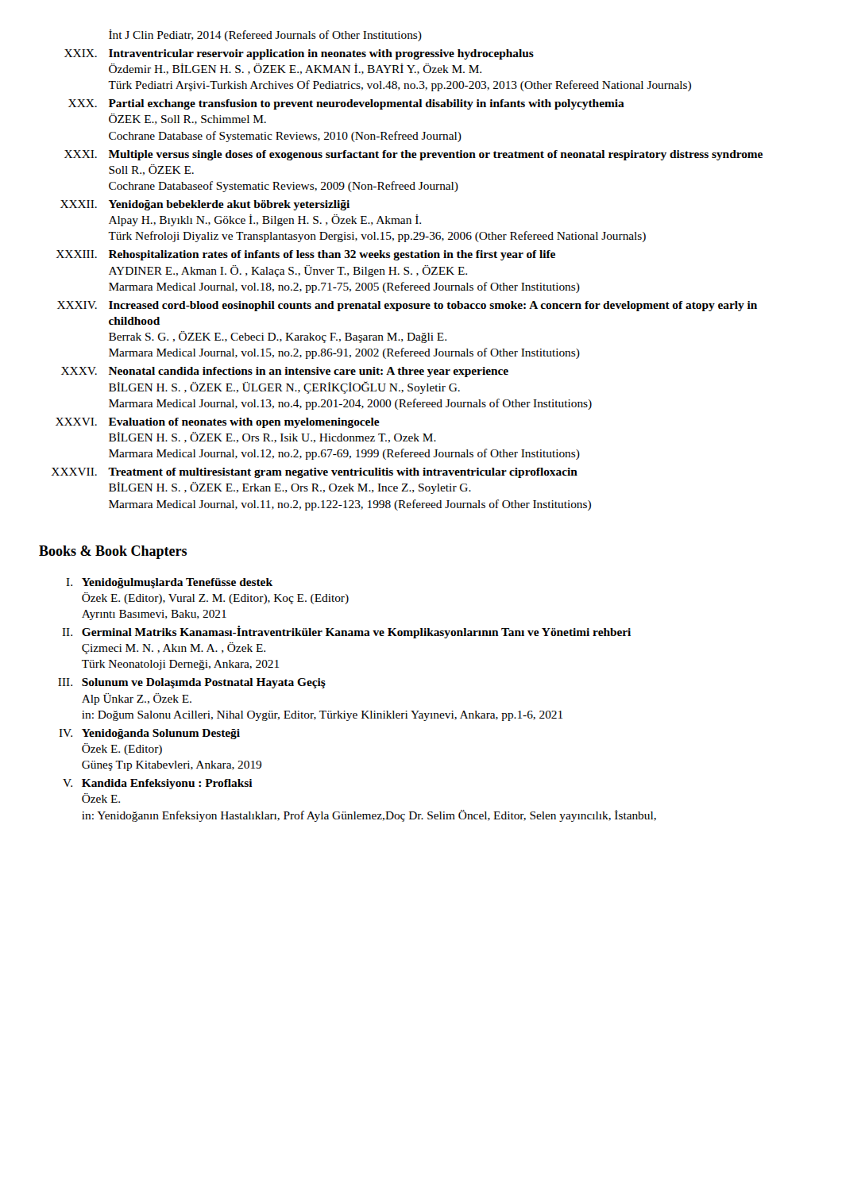İnt J Clin Pediatr, 2014 (Refereed Journals of Other Institutions)
XXIX.
Intraventricular reservoir application in neonates with progressive hydrocephalus
Özdemir H., BİLGEN H. S. , ÖZEK E., AKMAN İ., BAYRİ Y., Özek M. M.
Türk Pediatri Arşivi-Turkish Archives Of Pediatrics, vol.48, no.3, pp.200-203, 2013 (Other Refereed National Journals)
XXX.
Partial exchange transfusion to prevent neurodevelopmental disability in infants with polycythemia
ÖZEK E., Soll R., Schimmel M.
Cochrane Database of Systematic Reviews, 2010 (Non-Refreed Journal)
XXXI.
Multiple versus single doses of exogenous surfactant for the prevention or treatment of neonatal respiratory distress syndrome
Soll R., ÖZEK E.
Cochrane Databaseof Systematic Reviews, 2009 (Non-Refreed Journal)
XXXII.
Yenidoğan bebeklerde akut böbrek yetersizliği
Alpay H., Bıyıklı N., Gökce İ., Bilgen H. S. , Özek E., Akman İ.
Türk Nefroloji Diyaliz ve Transplantasyon Dergisi, vol.15, pp.29-36, 2006 (Other Refereed National Journals)
XXXIII.
Rehospitalization rates of infants of less than 32 weeks gestation in the first year of life
AYDINER E., Akman I. Ö. , Kalaça S., Ünver T., Bilgen H. S. , ÖZEK E.
Marmara Medical Journal, vol.18, no.2, pp.71-75, 2005 (Refereed Journals of Other Institutions)
XXXIV.
Increased cord-blood eosinophil counts and prenatal exposure to tobacco smoke: A concern for development of atopy early in childhood
Berrak S. G. , ÖZEK E., Cebeci D., Karakoç F., Başaran M., Dağli E.
Marmara Medical Journal, vol.15, no.2, pp.86-91, 2002 (Refereed Journals of Other Institutions)
XXXV.
Neonatal candida infections in an intensive care unit: A three year experience
BİLGEN H. S. , ÖZEK E., ÜLGER N., ÇERİKÇİOĞLU N., Soyletir G.
Marmara Medical Journal, vol.13, no.4, pp.201-204, 2000 (Refereed Journals of Other Institutions)
XXXVI.
Evaluation of neonates with open myelomeningocele
BİLGEN H. S. , ÖZEK E., Ors R., Isik U., Hicdonmez T., Ozek M.
Marmara Medical Journal, vol.12, no.2, pp.67-69, 1999 (Refereed Journals of Other Institutions)
XXXVII.
Treatment of multiresistant gram negative ventriculitis with intraventricular ciprofloxacin
BİLGEN H. S. , ÖZEK E., Erkan E., Ors R., Ozek M., Ince Z., Soyletir G.
Marmara Medical Journal, vol.11, no.2, pp.122-123, 1998 (Refereed Journals of Other Institutions)
Books & Book Chapters
I.
Yenidoğulmuşlarda Tenefüsse destek
Özek E. (Editor), Vural Z. M. (Editor), Koç E. (Editor)
Ayrıntı Basımevi, Baku, 2021
II.
Germinal Matriks Kanaması-İntraventriküler Kanama ve Komplikasyonlarının Tanı ve Yönetimi rehberi
Çizmeci M. N. , Akın M. A. , Özek E.
Türk Neonatoloji Derneği, Ankara, 2021
III.
Solunum ve Dolaşımda Postnatal Hayata Geçiş
Alp Ünkar Z., Özek E.
in: Doğum Salonu Acilleri, Nihal Oygür, Editor, Türkiye Klinikleri Yayınevi, Ankara, pp.1-6, 2021
IV.
Yenidoğanda Solunum Desteği
Özek E. (Editor)
Güneş Tıp Kitabevleri, Ankara, 2019
V.
Kandida Enfeksiyonu : Proflaksi
Özek E.
in: Yenidoğanın Enfeksiyon Hastalıkları, Prof Ayla Günlemez,Doç Dr. Selim Öncel, Editor, Selen yayıncılık, İstanbul,